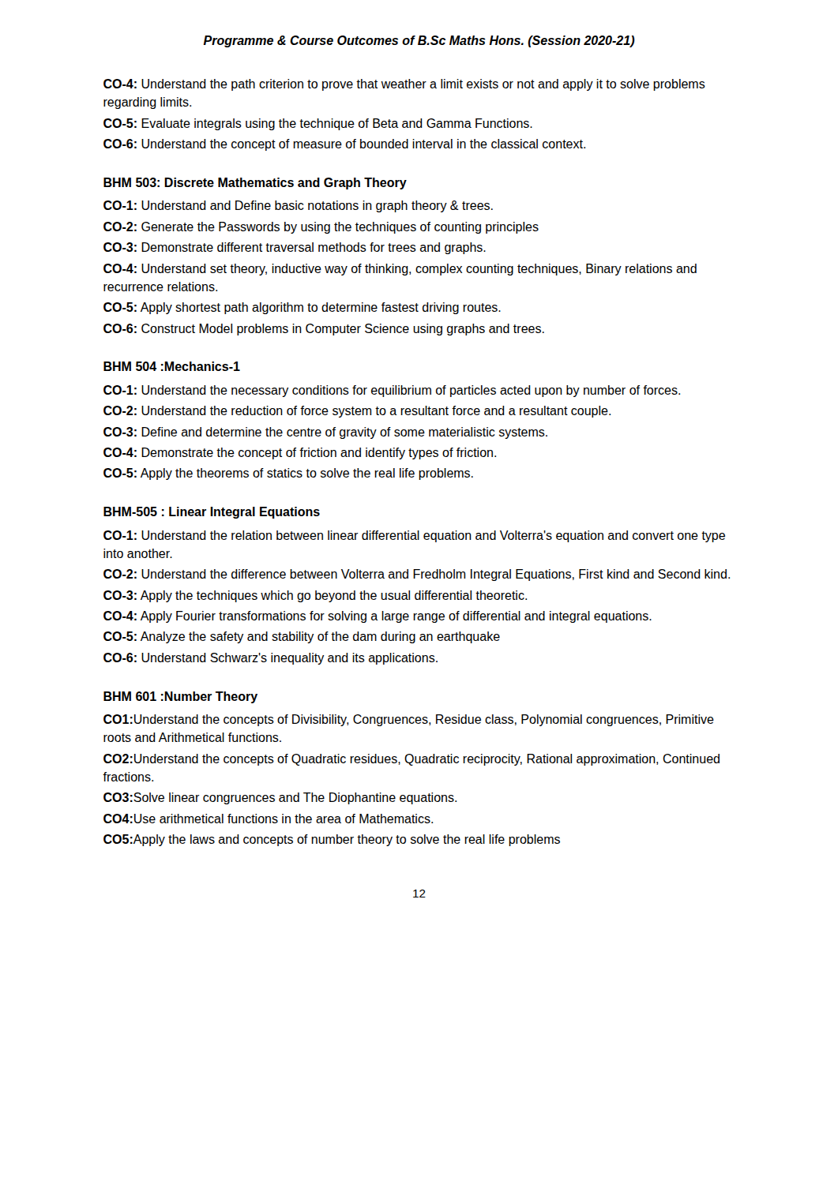Programme & Course Outcomes of B.Sc Maths Hons. (Session 2020-21)
CO-4: Understand the path criterion to prove that weather a limit exists or not and apply it to solve problems regarding limits.
CO-5: Evaluate integrals using the technique of Beta and Gamma Functions.
CO-6: Understand the concept of measure of bounded interval in the classical context.
BHM 503: Discrete Mathematics and Graph Theory
CO-1: Understand and Define basic notations in graph theory & trees.
CO-2: Generate the Passwords by using the techniques of counting principles
CO-3: Demonstrate different traversal methods for trees and graphs.
CO-4: Understand set theory, inductive way of thinking, complex counting techniques, Binary relations and recurrence relations.
CO-5: Apply shortest path algorithm to determine fastest driving routes.
CO-6: Construct Model problems in Computer Science using graphs and trees.
BHM 504 :Mechanics-1
CO-1: Understand the necessary conditions for equilibrium of particles acted upon by number of forces.
CO-2: Understand the reduction of force system to a resultant force and a resultant couple.
CO-3: Define and determine the centre of gravity of some materialistic systems.
CO-4: Demonstrate the concept of friction and identify types of friction.
CO-5: Apply the theorems of statics to solve the real life problems.
BHM-505 : Linear Integral Equations
CO-1: Understand the relation between linear differential equation and Volterra's equation and convert one type into another.
CO-2: Understand the difference between Volterra and Fredholm Integral Equations, First kind and Second kind.
CO-3: Apply the techniques which go beyond the usual differential theoretic.
CO-4: Apply Fourier transformations for solving a large range of differential and integral equations.
CO-5: Analyze the safety and stability of the dam during an earthquake
CO-6: Understand Schwarz's inequality and its applications.
BHM 601 :Number Theory
CO1: Understand the concepts of Divisibility, Congruences, Residue class, Polynomial congruences, Primitive roots and Arithmetical functions.
CO2: Understand the concepts of Quadratic residues, Quadratic reciprocity, Rational approximation, Continued fractions.
CO3: Solve linear congruences and The Diophantine equations.
CO4: Use arithmetical functions in the area of Mathematics.
CO5: Apply the laws and concepts of number theory to solve the real life problems
12